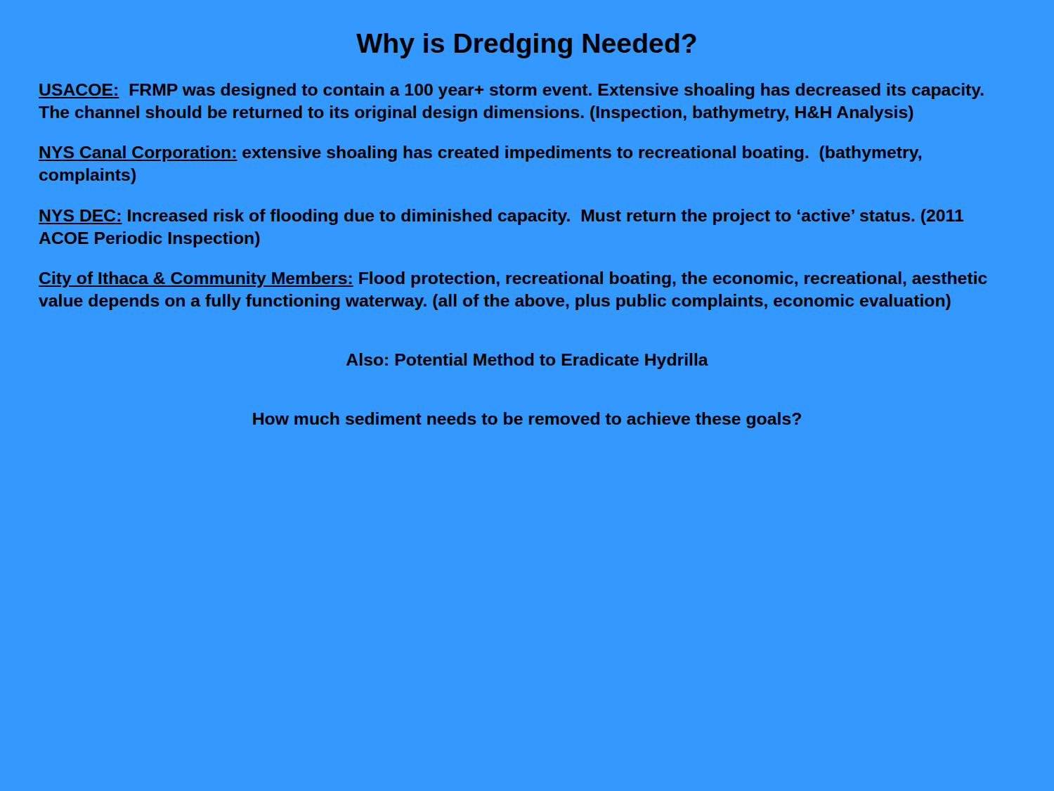Why is Dredging Needed?
USACOE: FRMP was designed to contain a 100 year+ storm event. Extensive shoaling has decreased its capacity. The channel should be returned to its original design dimensions. (Inspection, bathymetry, H&H Analysis)
NYS Canal Corporation: extensive shoaling has created impediments to recreational boating. (bathymetry, complaints)
NYS DEC: Increased risk of flooding due to diminished capacity. Must return the project to ‘active’ status. (2011 ACOE Periodic Inspection)
City of Ithaca & Community Members: Flood protection, recreational boating, the economic, recreational, aesthetic value depends on a fully functioning waterway. (all of the above, plus public complaints, economic evaluation)
Also: Potential Method to Eradicate Hydrilla
How much sediment needs to be removed to achieve these goals?